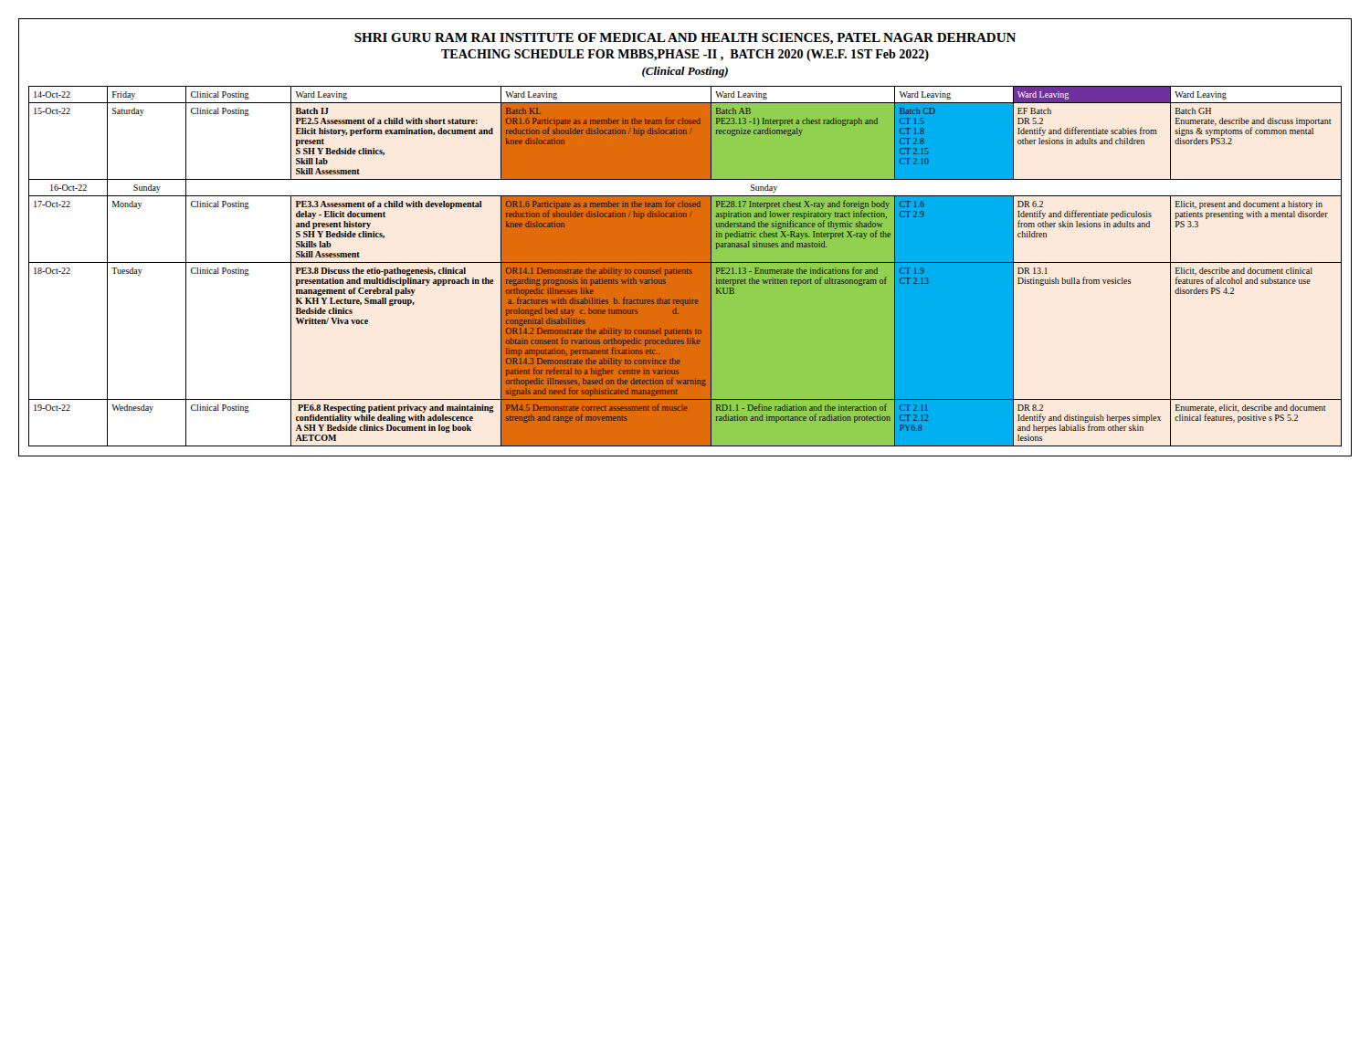SHRI GURU RAM RAI INSTITUTE OF MEDICAL AND HEALTH SCIENCES, PATEL NAGAR DEHRADUN
TEACHING SCHEDULE FOR MBBS,PHASE -II , BATCH 2020 (W.E.F. 1ST Feb 2022)
(Clinical Posting)
| 14-Oct-22 | Friday | Clinical Posting | Ward Leaving | Ward Leaving | Ward Leaving | Ward Leaving | Ward Leaving | Ward Leaving |
| 15-Oct-22 | Saturday | Clinical Posting | Batch IJ PE2.5 Assessment of a child with short stature: Elicit history, perform examination, document and present S SH Y Bedside clinics, Skill lab Skill Assessment | Batch KL OR1.6 Participate as a member in the team for closed reduction of shoulder dislocation / hip dislocation / knee dislocation | Batch AB PE23.13 -1) Interpret a chest radiograph and recognize cardiomegaly | Batch CD CT 1.5 CT 1.8 CT 2.8 CT 2.15 CT 2.10 | EF Batch DR 5.2 Identify and differentiate scabies from other lesions in adults and children | Batch GH Enumerate, describe and discuss important signs & symptoms of common mental disorders PS3.2 |
| 16-Oct-22 | Sunday | Sunday |
| 17-Oct-22 | Monday | Clinical Posting | PE3.3 Assessment of a child with developmental delay - Elicit document and present history S SH Y Bedside clinics, Skills lab Skill Assessment | OR1.6 Participate as a member in the team for closed reduction of shoulder dislocation / hip dislocation / knee dislocation | PE28.17 Interpret chest X-ray and foreign body aspiration and lower respiratory tract infection, understand the significance of thymic shadow in pediatric chest X-Rays. Interpret X-ray of the paranasal sinuses and mastoid. | CT 1.6 CT 2.9 | DR 6.2 Identify and differentiate pediculosis from other skin lesions in adults and children | Elicit, present and document a history in patients presenting with a mental disorder PS 3.3 |
| 18-Oct-22 | Tuesday | Clinical Posting | PE3.8 Discuss the etio-pathogenesis, clinical presentation and multidisciplinary approach in the management of Cerebral palsy K KH Y Lecture, Small group, Bedside clinics Written/ Viva voce | OR14.1 Demonstrate the ability to counsel patients regarding prognosis in patients with various orthopedic illnesses like a. fractures with disabilities b. fractures that require prolonged bed stay c. bone tumours d. congenital disabilities OR14.2 Demonstrate the ability to counsel patients to obtain consent fo rvarious orthopedic procedures like limp amputation, permanent fixations etc.. OR14.3 Demonstrate the ability to convince the patient for referral to a higher centre in various orthopedic illnesses, based on the detection of warning signals and need for sophisticated management | PE21.13 - Enumerate the indications for and interpret the written report of ultrasonogram of KUB | CT 1.9 CT 2.13 | DR 13.1 Distinguish bulla from vesicles | Elicit, describe and document clinical features of alcohol and substance use disorders PS 4.2 |
| 19-Oct-22 | Wednesday | Clinical Posting | PE6.8 Respecting patient privacy and maintaining confidentiality while dealing with adolescence A SH Y Bedside clinics Document in log book AETCOM | PM4.5 Demonstrate correct assessment of muscle strength and range of movements | RD1.1 - Define radiation and the interaction of radiation and importance of radiation protection | CT 2.11 CT 2.12 PY6.8 | DR 8.2 Identify and distinguish herpes simplex and herpes labialis from other skin lesions | Enumerate, elicit, describe and document clinical features, positive s PS 5.2 |